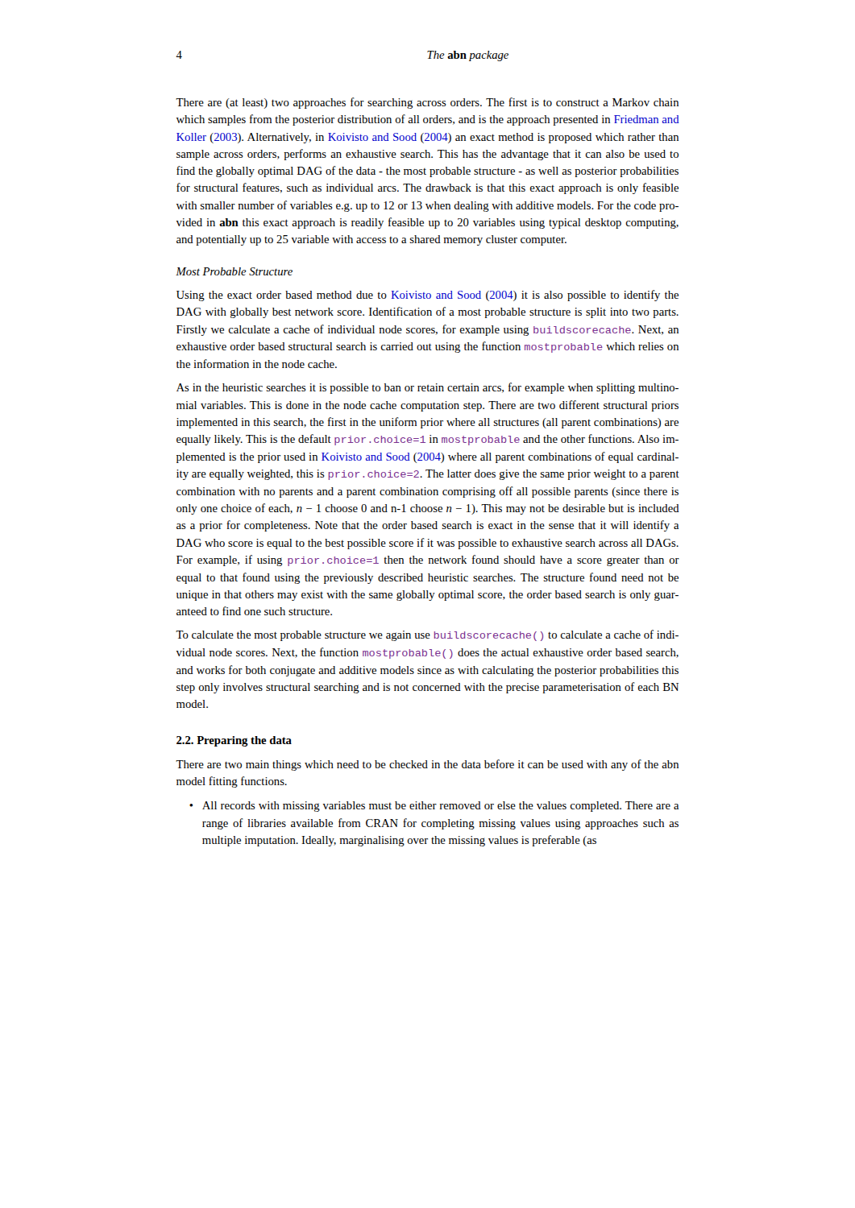4 The abn package
There are (at least) two approaches for searching across orders. The first is to construct a Markov chain which samples from the posterior distribution of all orders, and is the approach presented in Friedman and Koller (2003). Alternatively, in Koivisto and Sood (2004) an exact method is proposed which rather than sample across orders, performs an exhaustive search. This has the advantage that it can also be used to find the globally optimal DAG of the data - the most probable structure - as well as posterior probabilities for structural features, such as individual arcs. The drawback is that this exact approach is only feasible with smaller number of variables e.g. up to 12 or 13 when dealing with additive models. For the code provided in abn this exact approach is readily feasible up to 20 variables using typical desktop computing, and potentially up to 25 variable with access to a shared memory cluster computer.
Most Probable Structure
Using the exact order based method due to Koivisto and Sood (2004) it is also possible to identify the DAG with globally best network score. Identification of a most probable structure is split into two parts. Firstly we calculate a cache of individual node scores, for example using buildscorecache. Next, an exhaustive order based structural search is carried out using the function mostprobable which relies on the information in the node cache.
As in the heuristic searches it is possible to ban or retain certain arcs, for example when splitting multinomial variables. This is done in the node cache computation step. There are two different structural priors implemented in this search, the first in the uniform prior where all structures (all parent combinations) are equally likely. This is the default prior.choice=1 in mostprobable and the other functions. Also implemented is the prior used in Koivisto and Sood (2004) where all parent combinations of equal cardinality are equally weighted, this is prior.choice=2. The latter does give the same prior weight to a parent combination with no parents and a parent combination comprising off all possible parents (since there is only one choice of each, n − 1 choose 0 and n-1 choose n − 1). This may not be desirable but is included as a prior for completeness. Note that the order based search is exact in the sense that it will identify a DAG who score is equal to the best possible score if it was possible to exhaustive search across all DAGs. For example, if using prior.choice=1 then the network found should have a score greater than or equal to that found using the previously described heuristic searches. The structure found need not be unique in that others may exist with the same globally optimal score, the order based search is only guaranteed to find one such structure.
To calculate the most probable structure we again use buildscorecache() to calculate a cache of individual node scores. Next, the function mostprobable() does the actual exhaustive order based search, and works for both conjugate and additive models since as with calculating the posterior probabilities this step only involves structural searching and is not concerned with the precise parameterisation of each BN model.
2.2. Preparing the data
There are two main things which need to be checked in the data before it can be used with any of the abn model fitting functions.
All records with missing variables must be either removed or else the values completed. There are a range of libraries available from CRAN for completing missing values using approaches such as multiple imputation. Ideally, marginalising over the missing values is preferable (as